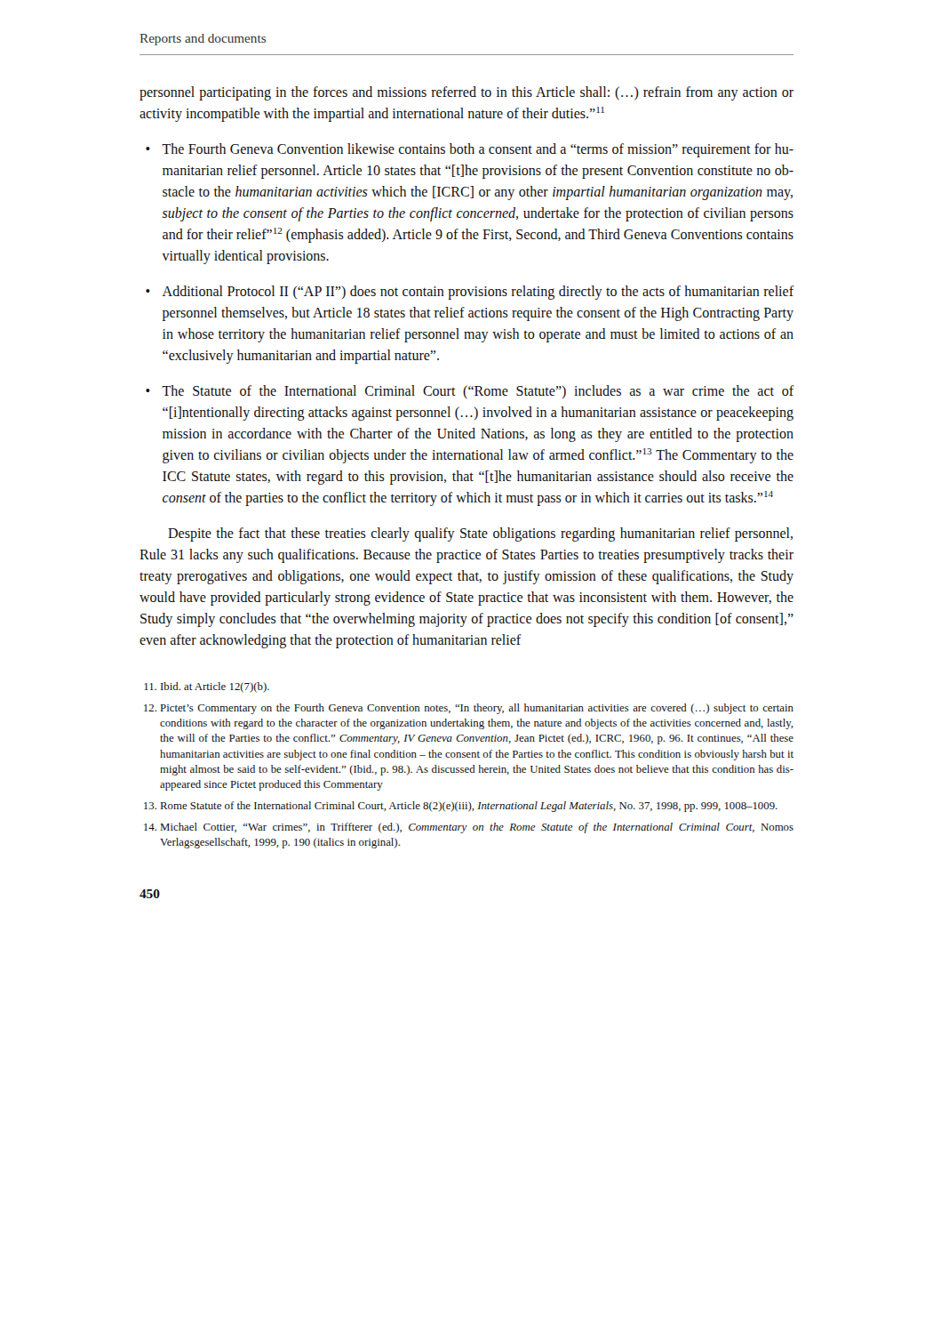Reports and documents
personnel participating in the forces and missions referred to in this Article shall: (…) refrain from any action or activity incompatible with the impartial and international nature of their duties.”11
The Fourth Geneva Convention likewise contains both a consent and a “terms of mission” requirement for humanitarian relief personnel. Article 10 states that “[t]he provisions of the present Convention constitute no obstacle to the humanitarian activities which the [ICRC] or any other impartial humanitarian organization may, subject to the consent of the Parties to the conflict concerned, undertake for the protection of civilian persons and for their relief”12 (emphasis added). Article 9 of the First, Second, and Third Geneva Conventions contains virtually identical provisions.
Additional Protocol II (“AP II”) does not contain provisions relating directly to the acts of humanitarian relief personnel themselves, but Article 18 states that relief actions require the consent of the High Contracting Party in whose territory the humanitarian relief personnel may wish to operate and must be limited to actions of an “exclusively humanitarian and impartial nature”.
The Statute of the International Criminal Court (“Rome Statute”) includes as a war crime the act of “[i]ntentionally directing attacks against personnel (…) involved in a humanitarian assistance or peacekeeping mission in accordance with the Charter of the United Nations, as long as they are entitled to the protection given to civilians or civilian objects under the international law of armed conflict.”13 The Commentary to the ICC Statute states, with regard to this provision, that “[t]he humanitarian assistance should also receive the consent of the parties to the conflict the territory of which it must pass or in which it carries out its tasks.”14
Despite the fact that these treaties clearly qualify State obligations regarding humanitarian relief personnel, Rule 31 lacks any such qualifications. Because the practice of States Parties to treaties presumptively tracks their treaty prerogatives and obligations, one would expect that, to justify omission of these qualifications, the Study would have provided particularly strong evidence of State practice that was inconsistent with them. However, the Study simply concludes that “the overwhelming majority of practice does not specify this condition [of consent],” even after acknowledging that the protection of humanitarian relief
Ibid. at Article 12(7)(b).
Pictet’s Commentary on the Fourth Geneva Convention notes, “In theory, all humanitarian activities are covered (…) subject to certain conditions with regard to the character of the organization undertaking them, the nature and objects of the activities concerned and, lastly, the will of the Parties to the conflict.” Commentary, IV Geneva Convention, Jean Pictet (ed.), ICRC, 1960, p. 96. It continues, “All these humanitarian activities are subject to one final condition – the consent of the Parties to the conflict. This condition is obviously harsh but it might almost be said to be self-evident.” (Ibid., p. 98.). As discussed herein, the United States does not believe that this condition has disappeared since Pictet produced this Commentary
Rome Statute of the International Criminal Court, Article 8(2)(e)(iii), International Legal Materials, No. 37, 1998, pp. 999, 1008–1009.
Michael Cottier, “War crimes”, in Triffterer (ed.), Commentary on the Rome Statute of the International Criminal Court, Nomos Verlagsgesellschaft, 1999, p. 190 (italics in original).
450